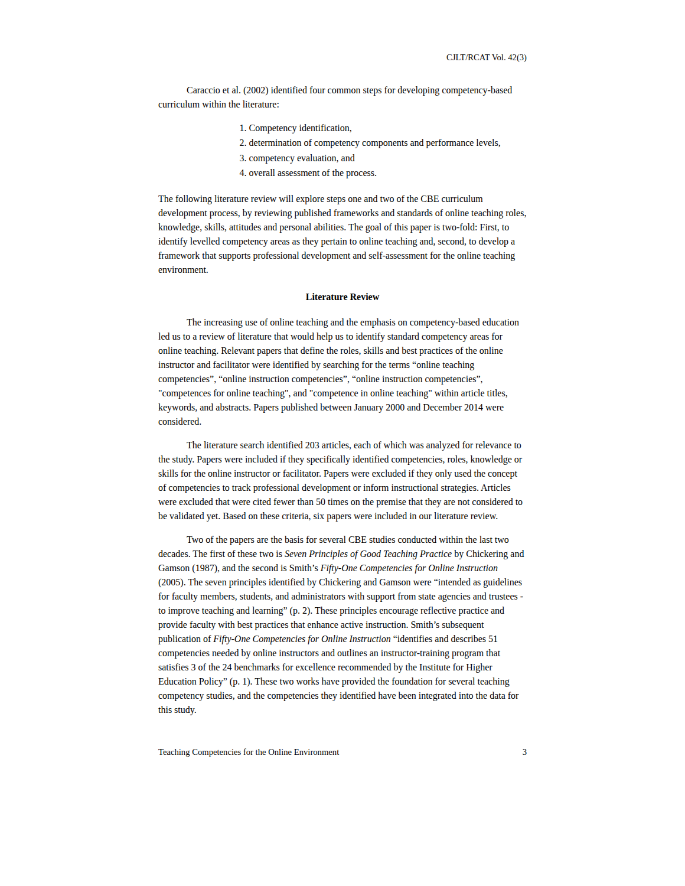CJLT/RCAT Vol. 42(3)
Caraccio et al. (2002) identified four common steps for developing competency-based curriculum within the literature:
Competency identification,
determination of competency components and performance levels,
competency evaluation, and
overall assessment of the process.
The following literature review will explore steps one and two of the CBE curriculum development process, by reviewing published frameworks and standards of online teaching roles, knowledge, skills, attitudes and personal abilities. The goal of this paper is two-fold: First, to identify levelled competency areas as they pertain to online teaching and, second, to develop a framework that supports professional development and self-assessment for the online teaching environment.
Literature Review
The increasing use of online teaching and the emphasis on competency-based education led us to a review of literature that would help us to identify standard competency areas for online teaching. Relevant papers that define the roles, skills and best practices of the online instructor and facilitator were identified by searching for the terms “online teaching competencies”, “online instruction competencies”, “online instruction competencies”, "competences for online teaching", and "competence in online teaching" within article titles, keywords, and abstracts. Papers published between January 2000 and December 2014 were considered.
The literature search identified 203 articles, each of which was analyzed for relevance to the study. Papers were included if they specifically identified competencies, roles, knowledge or skills for the online instructor or facilitator. Papers were excluded if they only used the concept of competencies to track professional development or inform instructional strategies. Articles were excluded that were cited fewer than 50 times on the premise that they are not considered to be validated yet. Based on these criteria, six papers were included in our literature review.
Two of the papers are the basis for several CBE studies conducted within the last two decades. The first of these two is Seven Principles of Good Teaching Practice by Chickering and Gamson (1987), and the second is Smith’s Fifty-One Competencies for Online Instruction (2005). The seven principles identified by Chickering and Gamson were “intended as guidelines for faculty members, students, and administrators with support from state agencies and trustees - to improve teaching and learning” (p. 2). These principles encourage reflective practice and provide faculty with best practices that enhance active instruction. Smith’s subsequent publication of Fifty-One Competencies for Online Instruction “identifies and describes 51 competencies needed by online instructors and outlines an instructor-training program that satisfies 3 of the 24 benchmarks for excellence recommended by the Institute for Higher Education Policy” (p. 1). These two works have provided the foundation for several teaching competency studies, and the competencies they identified have been integrated into the data for this study.
Teaching Competencies for the Online Environment
3